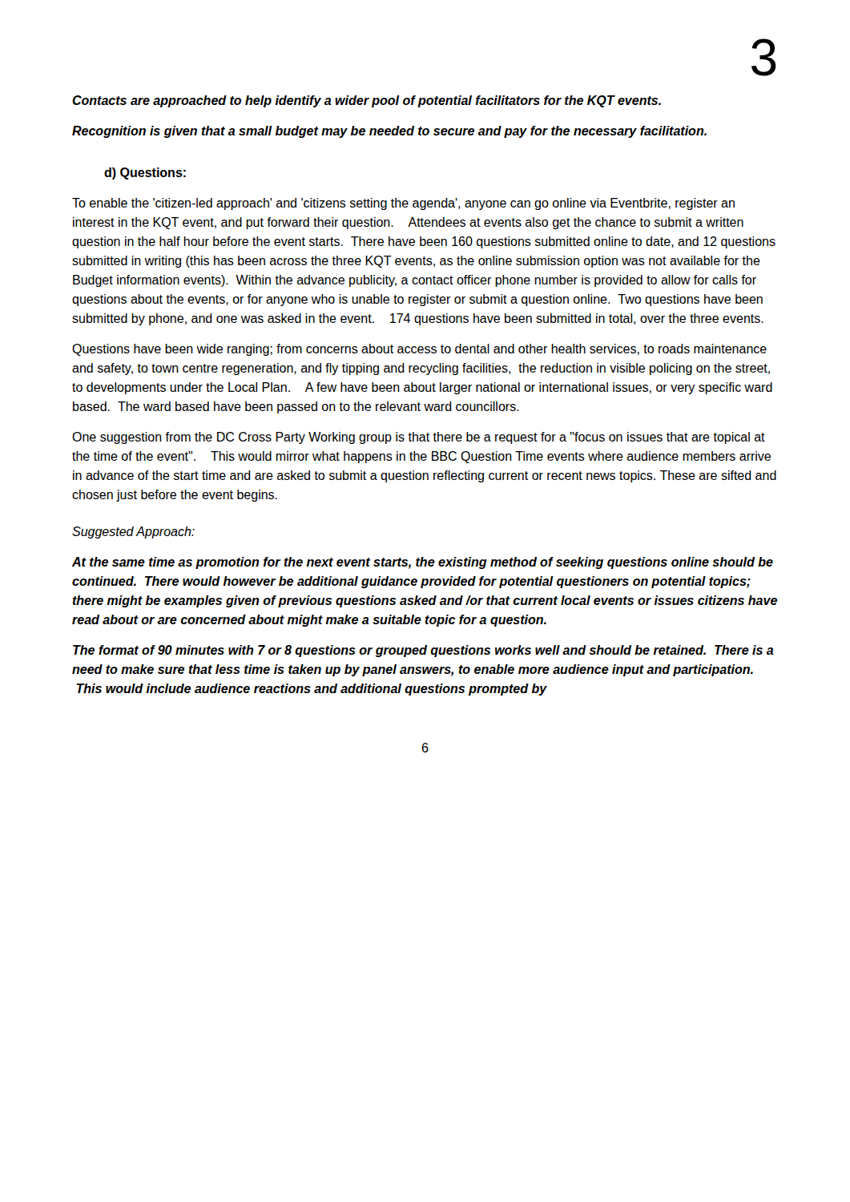3
Contacts are approached to help identify a wider pool of potential facilitators for the KQT events.
Recognition is given that a small budget may be needed to secure and pay for the necessary facilitation.
d) Questions:
To enable the 'citizen-led approach' and 'citizens setting the agenda', anyone can go online via Eventbrite, register an interest in the KQT event, and put forward their question. Attendees at events also get the chance to submit a written question in the half hour before the event starts. There have been 160 questions submitted online to date, and 12 questions submitted in writing (this has been across the three KQT events, as the online submission option was not available for the Budget information events). Within the advance publicity, a contact officer phone number is provided to allow for calls for questions about the events, or for anyone who is unable to register or submit a question online. Two questions have been submitted by phone, and one was asked in the event. 174 questions have been submitted in total, over the three events.
Questions have been wide ranging; from concerns about access to dental and other health services, to roads maintenance and safety, to town centre regeneration, and fly tipping and recycling facilities, the reduction in visible policing on the street, to developments under the Local Plan. A few have been about larger national or international issues, or very specific ward based. The ward based have been passed on to the relevant ward councillors.
One suggestion from the DC Cross Party Working group is that there be a request for a "focus on issues that are topical at the time of the event". This would mirror what happens in the BBC Question Time events where audience members arrive in advance of the start time and are asked to submit a question reflecting current or recent news topics. These are sifted and chosen just before the event begins.
Suggested Approach:
At the same time as promotion for the next event starts, the existing method of seeking questions online should be continued. There would however be additional guidance provided for potential questioners on potential topics; there might be examples given of previous questions asked and /or that current local events or issues citizens have read about or are concerned about might make a suitable topic for a question.
The format of 90 minutes with 7 or 8 questions or grouped questions works well and should be retained. There is a need to make sure that less time is taken up by panel answers, to enable more audience input and participation. This would include audience reactions and additional questions prompted by
6